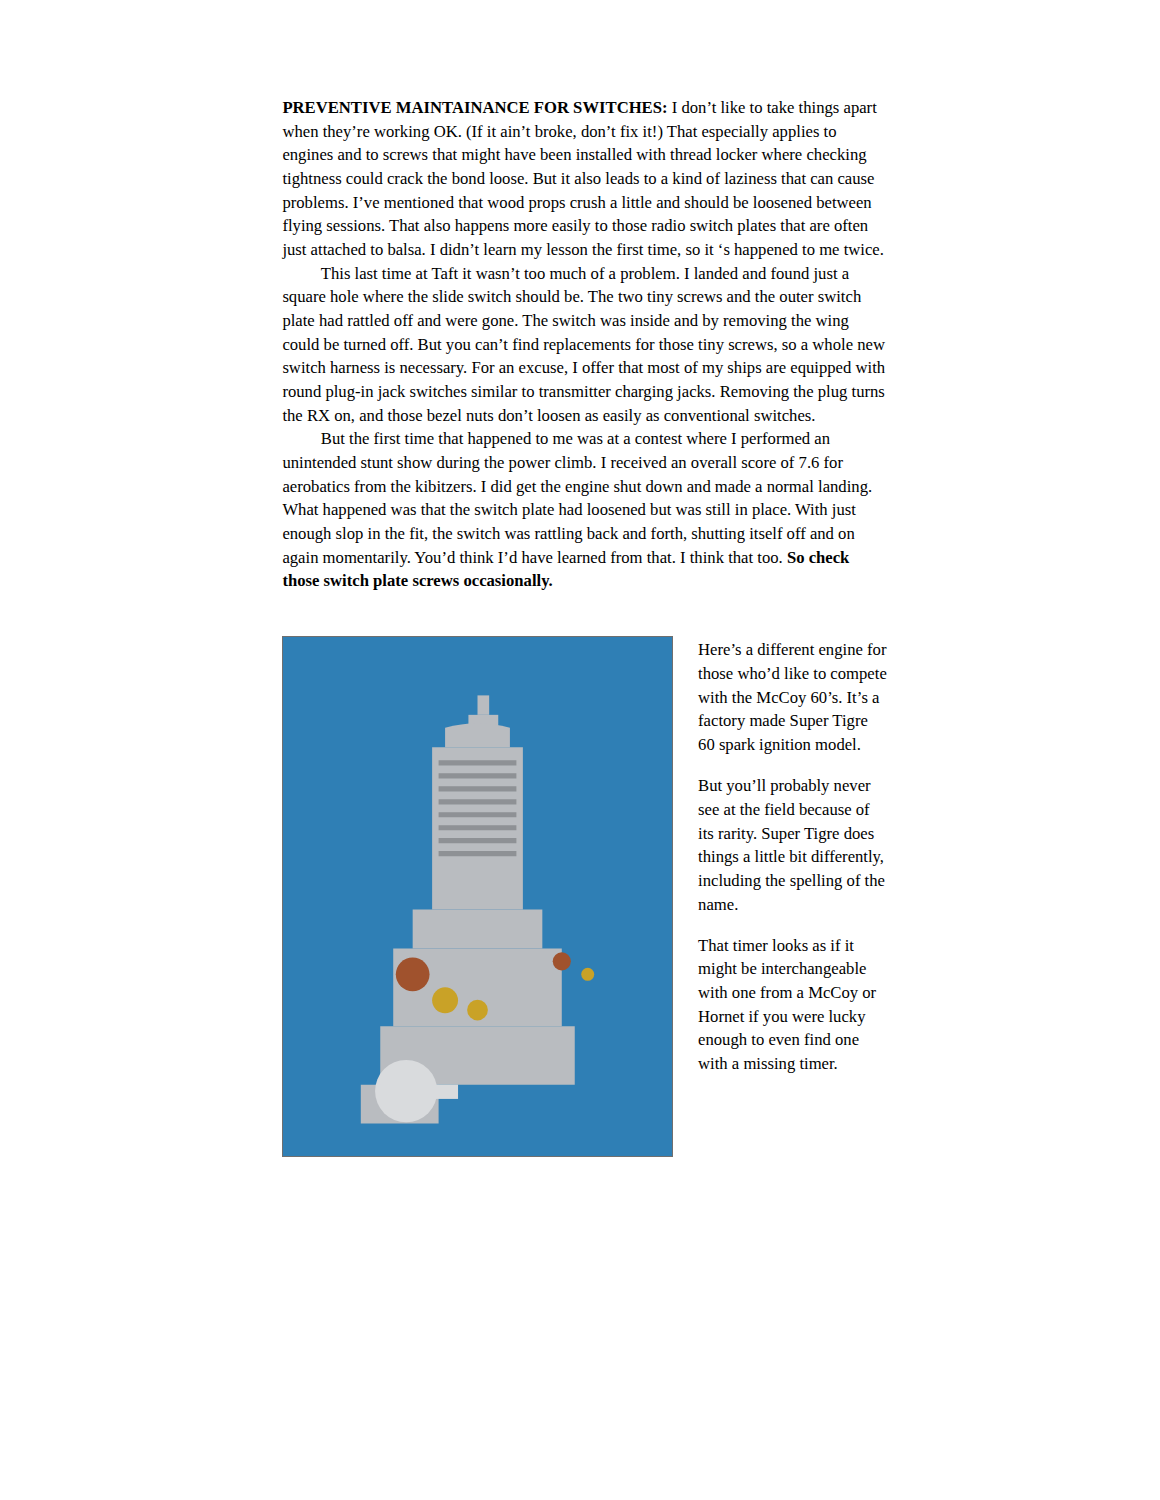PREVENTIVE MAINTAINANCE FOR SWITCHES: I don’t like to take things apart when they’re working OK. (If it ain’t broke, don’t fix it!) That especially applies to engines and to screws that might have been installed with thread locker where checking tightness could crack the bond loose. But it also leads to a kind of laziness that can cause problems. I’ve mentioned that wood props crush a little and should be loosened between flying sessions. That also happens more easily to those radio switch plates that are often just attached to balsa. I didn’t learn my lesson the first time, so it ‘s happened to me twice.
This last time at Taft it wasn’t too much of a problem. I landed and found just a square hole where the slide switch should be. The two tiny screws and the outer switch plate had rattled off and were gone. The switch was inside and by removing the wing could be turned off. But you can’t find replacements for those tiny screws, so a whole new switch harness is necessary. For an excuse, I offer that most of my ships are equipped with round plug-in jack switches similar to transmitter charging jacks. Removing the plug turns the RX on, and those bezel nuts don’t loosen as easily as conventional switches.
But the first time that happened to me was at a contest where I performed an unintended stunt show during the power climb. I received an overall score of 7.6 for aerobatics from the kibitzers. I did get the engine shut down and made a normal landing. What happened was that the switch plate had loosened but was still in place. With just enough slop in the fit, the switch was rattling back and forth, shutting itself off and on again momentarily. You’d think I’d have learned from that. I think that too. So check those switch plate screws occasionally.
Here’s a different engine for those who’d like to compete with the McCoy 60’s. It’s a factory made Super Tigre 60 spark ignition model.
But you’ll probably never see at the field because of its rarity. Super Tigre does things a little bit differently, including the spelling of the name.
That timer looks as if it might be interchangeable with one from a McCoy or Hornet if you were lucky enough to even find one with a missing timer.